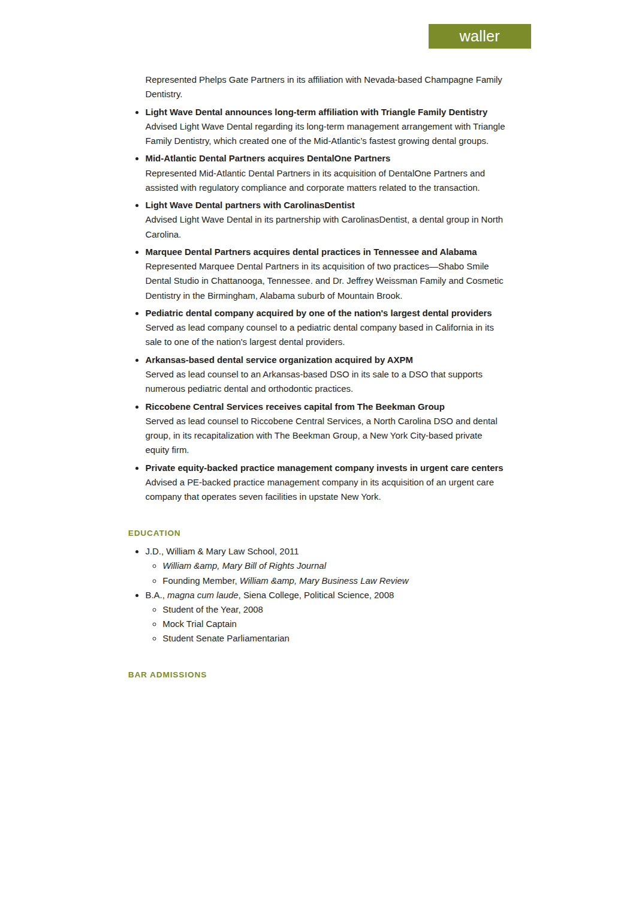waller
Represented Phelps Gate Partners in its affiliation with Nevada-based Champagne Family Dentistry.
Light Wave Dental announces long-term affiliation with Triangle Family Dentistry
Advised Light Wave Dental regarding its long-term management arrangement with Triangle Family Dentistry, which created one of the Mid-Atlantic’s fastest growing dental groups.
Mid-Atlantic Dental Partners acquires DentalOne Partners
Represented Mid-Atlantic Dental Partners in its acquisition of DentalOne Partners and assisted with regulatory compliance and corporate matters related to the transaction.
Light Wave Dental partners with CarolinasDentist
Advised Light Wave Dental in its partnership with CarolinasDentist, a dental group in North Carolina.
Marquee Dental Partners acquires dental practices in Tennessee and Alabama
Represented Marquee Dental Partners in its acquisition of two practices—Shabo Smile Dental Studio in Chattanooga, Tennessee. and Dr. Jeffrey Weissman Family and Cosmetic Dentistry in the Birmingham, Alabama suburb of Mountain Brook.
Pediatric dental company acquired by one of the nation's largest dental providers
Served as lead company counsel to a pediatric dental company based in California in its sale to one of the nation's largest dental providers.
Arkansas-based dental service organization acquired by AXPM
Served as lead counsel to an Arkansas-based DSO in its sale to a DSO that supports numerous pediatric dental and orthodontic practices.
Riccobene Central Services receives capital from The Beekman Group
Served as lead counsel to Riccobene Central Services, a North Carolina DSO and dental group, in its recapitalization with The Beekman Group, a New York City-based private equity firm.
Private equity-backed practice management company invests in urgent care centers
Advised a PE-backed practice management company in its acquisition of an urgent care company that operates seven facilities in upstate New York.
Education
J.D., William & Mary Law School, 2011
William &amp, Mary Bill of Rights Journal
Founding Member, William &amp, Mary Business Law Review
B.A., magna cum laude, Siena College, Political Science, 2008
Student of the Year, 2008
Mock Trial Captain
Student Senate Parliamentarian
Bar Admissions